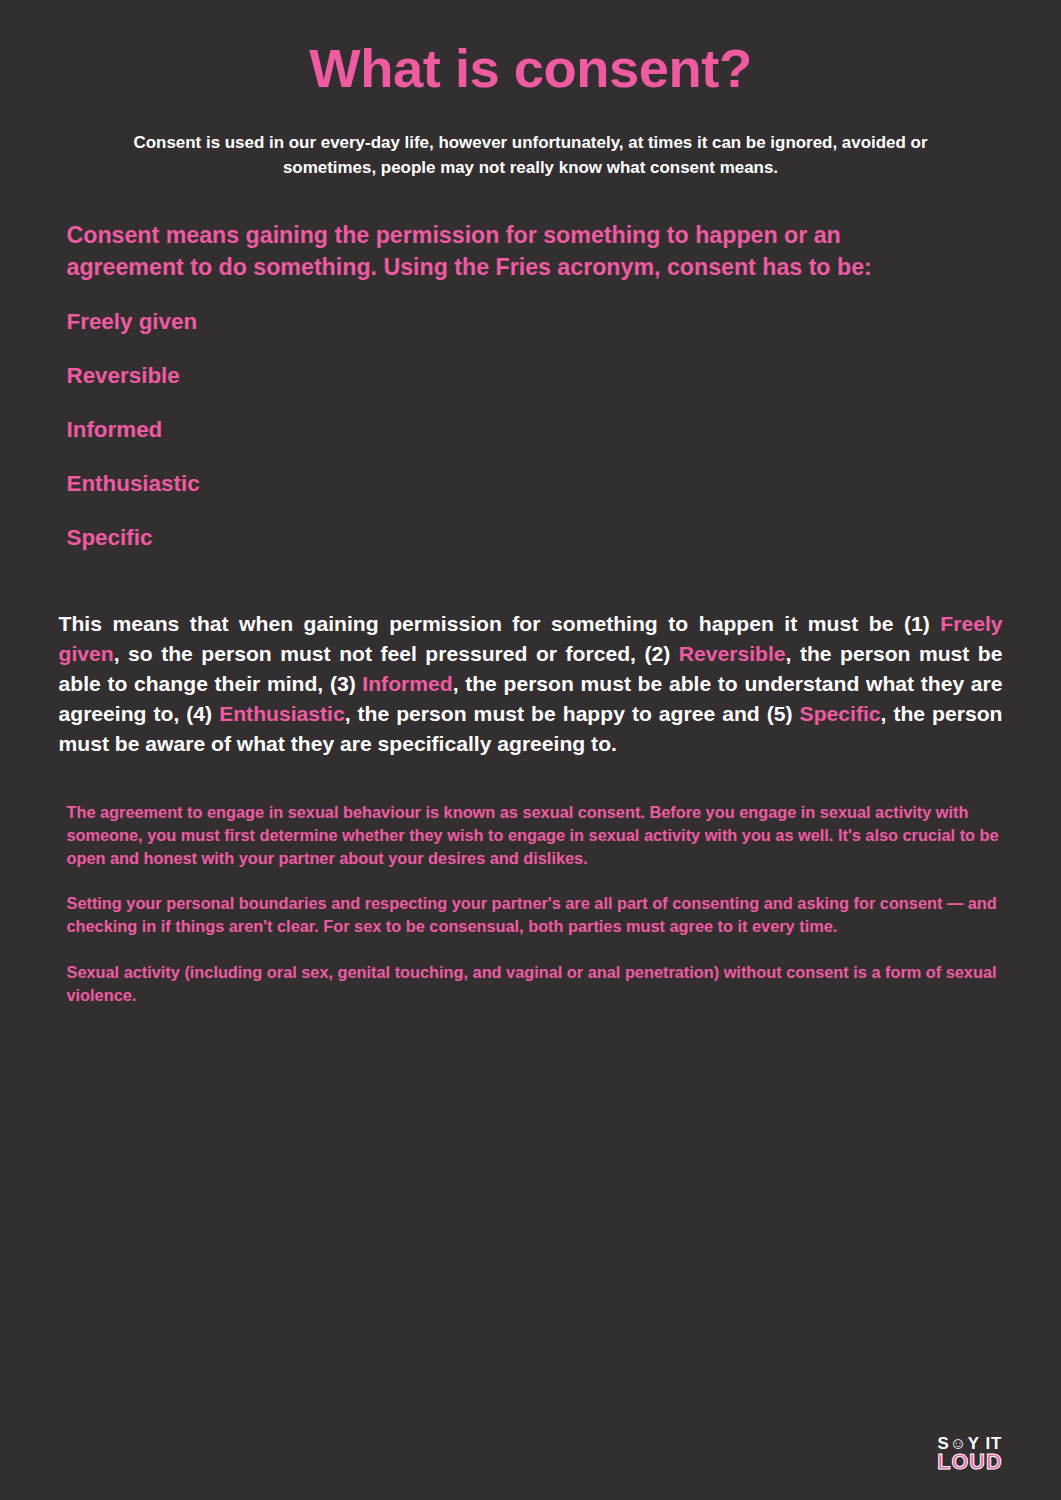What is consent?
Consent is used in our every-day life, however unfortunately, at times it can be ignored, avoided or sometimes, people may not really know what consent means.
Consent means gaining the permission for something to happen or an agreement to do something. Using the Fries acronym, consent has to be:
Freely given
Reversible
Informed
Enthusiastic
Specific
This means that when gaining permission for something to happen it must be (1) Freely given, so the person must not feel pressured or forced, (2) Reversible, the person must be able to change their mind, (3) Informed, the person must be able to understand what they are agreeing to, (4) Enthusiastic, the person must be happy to agree and (5) Specific, the person must be aware of what they are specifically agreeing to.
The agreement to engage in sexual behaviour is known as sexual consent. Before you engage in sexual activity with someone, you must first determine whether they wish to engage in sexual activity with you as well. It's also crucial to be open and honest with your partner about your desires and dislikes.
Setting your personal boundaries and respecting your partner's are all part of consenting and asking for consent — and checking in if things aren't clear. For sex to be consensual, both parties must agree to it every time.
Sexual activity (including oral sex, genital touching, and vaginal or anal penetration) without consent is a form of sexual violence.
S☺Y IT LOUD